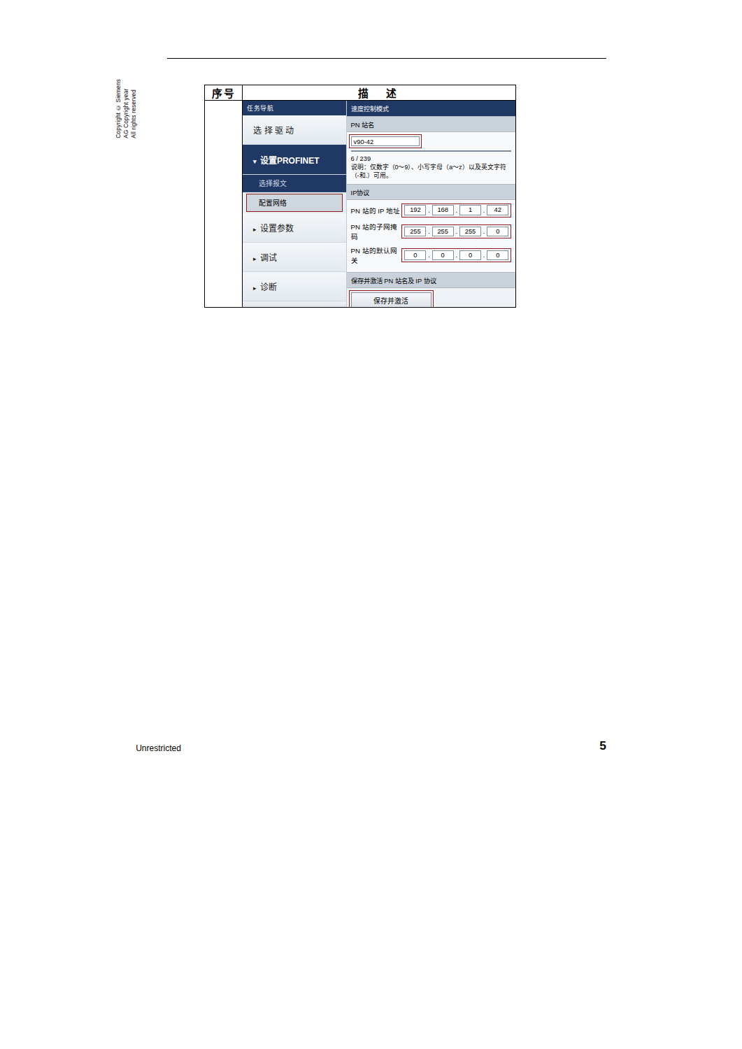Copyright © Siemens
AG Copyright year
All rights reserved
| 序号 | 描 述 |
| --- | --- |
| | 任务导航 选 择 驱 动 ▾ 设置PROFINET 选择报文 配置网络 ▸ 设置参数 ▸ 调试 ▸ 诊断 速度控制模式 PN 站名 v90-42 6 / 239 说明：仅数字（0～9）、小写字母（a～z）以及英文字符（-和.）可用。 IP协议 PN 站的 IP 地址 192 . 168 . 1 . 42 PN 站的子网掩码 255 . 255 . 255 . 0 PN 站的默认网关 0 . 0 . 0 . 0 保存并激活 PN 站名及 IP 协议 保存并激活 |
Unrestricted
5